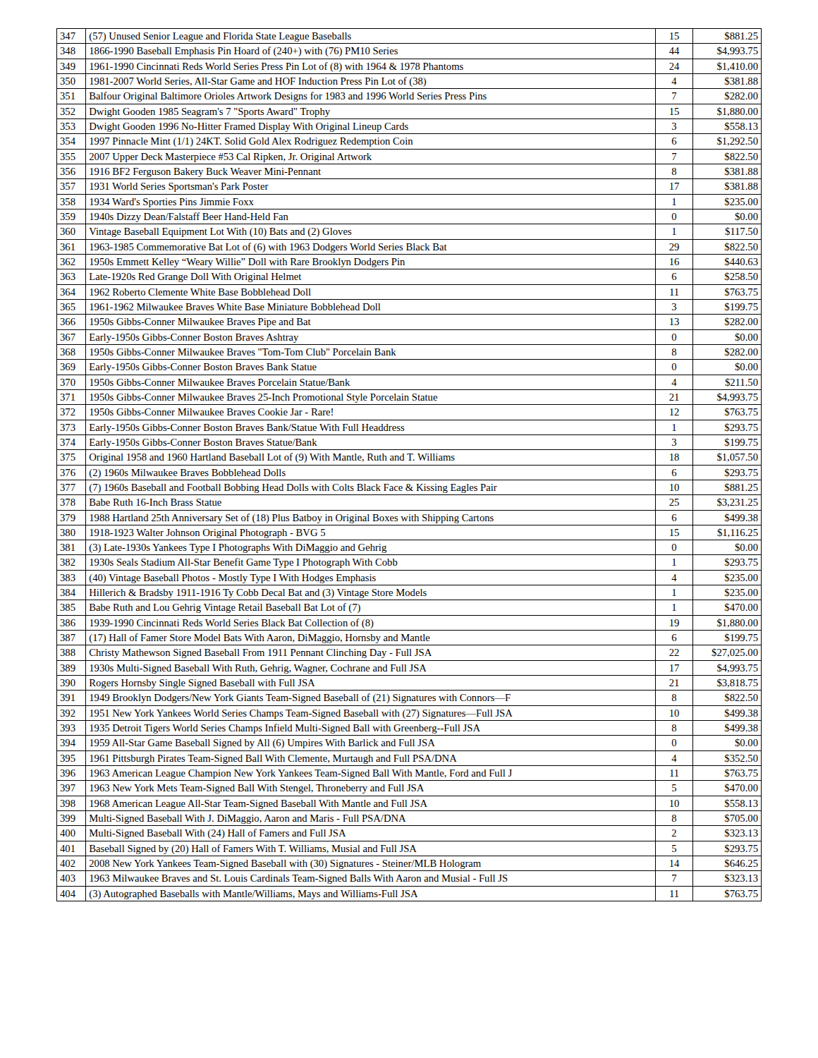| 347 | (57) Unused Senior League and Florida State League Baseballs | 15 | $881.25 |
| 348 | 1866-1990 Baseball Emphasis Pin Hoard of (240+) with (76) PM10 Series | 44 | $4,993.75 |
| 349 | 1961-1990 Cincinnati Reds World Series Press Pin Lot of (8) with 1964 & 1978 Phantoms | 24 | $1,410.00 |
| 350 | 1981-2007 World Series, All-Star Game and HOF Induction Press Pin Lot of (38) | 4 | $381.88 |
| 351 | Balfour Original Baltimore Orioles Artwork Designs for 1983 and 1996 World Series Press Pins | 7 | $282.00 |
| 352 | Dwight Gooden 1985 Seagram's 7 "Sports Award" Trophy | 15 | $1,880.00 |
| 353 | Dwight Gooden 1996 No-Hitter Framed Display With Original Lineup Cards | 3 | $558.13 |
| 354 | 1997 Pinnacle Mint (1/1) 24KT. Solid Gold Alex Rodriguez Redemption Coin | 6 | $1,292.50 |
| 355 | 2007 Upper Deck Masterpiece #53 Cal Ripken, Jr. Original Artwork | 7 | $822.50 |
| 356 | 1916 BF2 Ferguson Bakery Buck Weaver Mini-Pennant | 8 | $381.88 |
| 357 | 1931 World Series Sportsman's Park Poster | 17 | $381.88 |
| 358 | 1934 Ward's Sporties Pins Jimmie Foxx | 1 | $235.00 |
| 359 | 1940s Dizzy Dean/Falstaff Beer Hand-Held Fan | 0 | $0.00 |
| 360 | Vintage Baseball Equipment Lot With (10) Bats and (2) Gloves | 1 | $117.50 |
| 361 | 1963-1985 Commemorative Bat Lot of (6) with 1963 Dodgers World Series Black Bat | 29 | $822.50 |
| 362 | 1950s Emmett Kelley “Weary Willie” Doll with Rare Brooklyn Dodgers Pin | 16 | $440.63 |
| 363 | Late-1920s Red Grange Doll With Original Helmet | 6 | $258.50 |
| 364 | 1962 Roberto Clemente White Base Bobblehead Doll | 11 | $763.75 |
| 365 | 1961-1962 Milwaukee Braves White Base Miniature Bobblehead Doll | 3 | $199.75 |
| 366 | 1950s Gibbs-Conner Milwaukee Braves Pipe and Bat | 13 | $282.00 |
| 367 | Early-1950s Gibbs-Conner Boston Braves Ashtray | 0 | $0.00 |
| 368 | 1950s Gibbs-Conner Milwaukee Braves "Tom-Tom Club" Porcelain Bank | 8 | $282.00 |
| 369 | Early-1950s Gibbs-Conner Boston Braves Bank Statue | 0 | $0.00 |
| 370 | 1950s Gibbs-Conner Milwaukee Braves Porcelain Statue/Bank | 4 | $211.50 |
| 371 | 1950s Gibbs-Conner Milwaukee Braves 25-Inch Promotional Style Porcelain Statue | 21 | $4,993.75 |
| 372 | 1950s Gibbs-Conner Milwaukee Braves Cookie Jar - Rare! | 12 | $763.75 |
| 373 | Early-1950s Gibbs-Conner Boston Braves Bank/Statue With Full Headdress | 1 | $293.75 |
| 374 | Early-1950s Gibbs-Conner Boston Braves Statue/Bank | 3 | $199.75 |
| 375 | Original 1958 and 1960 Hartland Baseball Lot of (9) With Mantle, Ruth and T. Williams | 18 | $1,057.50 |
| 376 | (2) 1960s Milwaukee Braves Bobblehead Dolls | 6 | $293.75 |
| 377 | (7) 1960s Baseball and Football Bobbing Head Dolls with Colts Black Face & Kissing Eagles Pair | 10 | $881.25 |
| 378 | Babe Ruth 16-Inch Brass Statue | 25 | $3,231.25 |
| 379 | 1988 Hartland 25th Anniversary Set of (18) Plus Batboy in Original Boxes with Shipping Cartons | 6 | $499.38 |
| 380 | 1918-1923 Walter Johnson Original Photograph - BVG 5 | 15 | $1,116.25 |
| 381 | (3) Late-1930s Yankees Type I Photographs With DiMaggio and Gehrig | 0 | $0.00 |
| 382 | 1930s Seals Stadium All-Star Benefit Game Type I Photograph With Cobb | 1 | $293.75 |
| 383 | (40) Vintage Baseball Photos - Mostly Type I With Hodges Emphasis | 4 | $235.00 |
| 384 | Hillerich & Bradsby 1911-1916 Ty Cobb Decal Bat and (3) Vintage Store Models | 1 | $235.00 |
| 385 | Babe Ruth and Lou Gehrig Vintage Retail Baseball Bat Lot of (7) | 1 | $470.00 |
| 386 | 1939-1990 Cincinnati Reds World Series Black Bat Collection of (8) | 19 | $1,880.00 |
| 387 | (17) Hall of Famer Store Model Bats With Aaron, DiMaggio, Hornsby and Mantle | 6 | $199.75 |
| 388 | Christy Mathewson Signed Baseball From 1911 Pennant Clinching Day - Full JSA | 22 | $27,025.00 |
| 389 | 1930s Multi-Signed Baseball With Ruth, Gehrig, Wagner, Cochrane and Full JSA | 17 | $4,993.75 |
| 390 | Rogers Hornsby Single Signed Baseball with Full JSA | 21 | $3,818.75 |
| 391 | 1949 Brooklyn Dodgers/New York Giants Team-Signed Baseball of (21) Signatures with Connors—F | 8 | $822.50 |
| 392 | 1951 New York Yankees World Series Champs Team-Signed Baseball with (27) Signatures—Full JSA | 10 | $499.38 |
| 393 | 1935 Detroit Tigers World Series Champs Infield Multi-Signed Ball with Greenberg--Full JSA | 8 | $499.38 |
| 394 | 1959 All-Star Game Baseball Signed by All (6) Umpires With Barlick and Full JSA | 0 | $0.00 |
| 395 | 1961 Pittsburgh Pirates Team-Signed Ball With Clemente, Murtaugh and Full PSA/DNA | 4 | $352.50 |
| 396 | 1963 American League Champion New York Yankees Team-Signed Ball With Mantle, Ford and Full J | 11 | $763.75 |
| 397 | 1963 New York Mets Team-Signed Ball With Stengel, Throneberry and Full JSA | 5 | $470.00 |
| 398 | 1968 American League All-Star Team-Signed Baseball With Mantle and Full JSA | 10 | $558.13 |
| 399 | Multi-Signed Baseball With J. DiMaggio, Aaron and Maris - Full PSA/DNA | 8 | $705.00 |
| 400 | Multi-Signed Baseball With (24) Hall of Famers and Full JSA | 2 | $323.13 |
| 401 | Baseball Signed by (20) Hall of Famers With T. Williams, Musial and Full JSA | 5 | $293.75 |
| 402 | 2008 New York Yankees Team-Signed Baseball with (30) Signatures - Steiner/MLB Hologram | 14 | $646.25 |
| 403 | 1963 Milwaukee Braves and St. Louis Cardinals Team-Signed Balls With Aaron and Musial - Full JS | 7 | $323.13 |
| 404 | (3) Autographed Baseballs with Mantle/Williams, Mays and Williams-Full JSA | 11 | $763.75 |